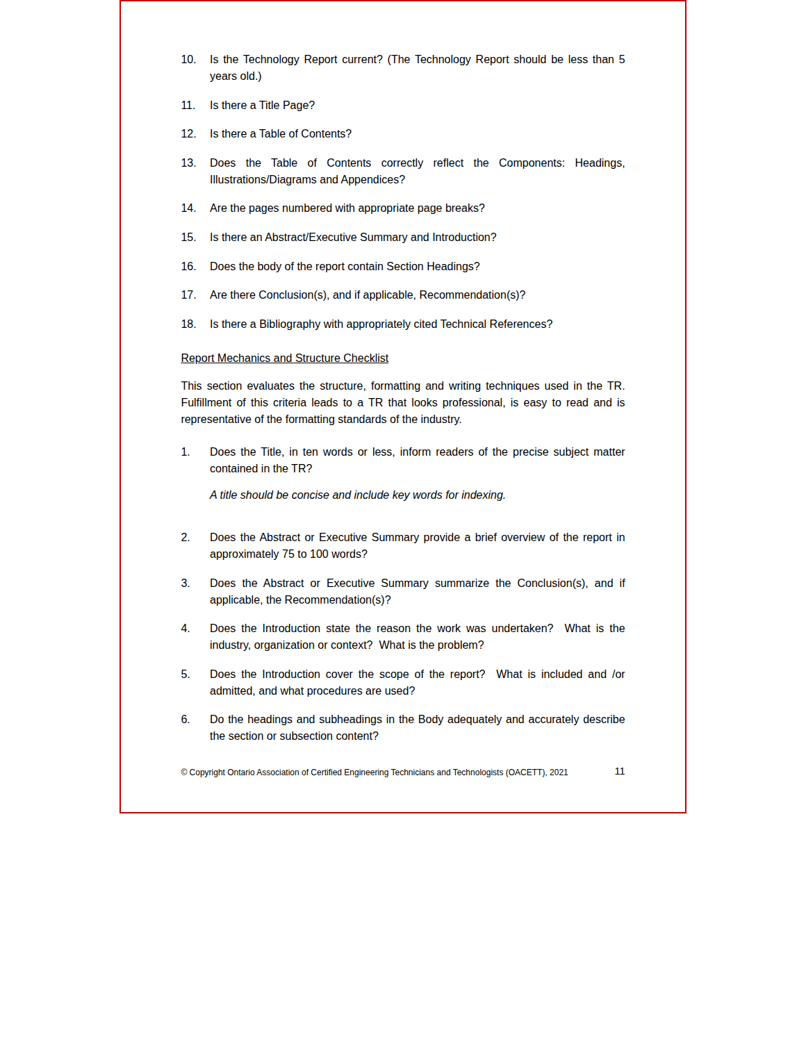10. Is the Technology Report current? (The Technology Report should be less than 5 years old.)
11. Is there a Title Page?
12. Is there a Table of Contents?
13. Does the Table of Contents correctly reflect the Components: Headings, Illustrations/Diagrams and Appendices?
14. Are the pages numbered with appropriate page breaks?
15. Is there an Abstract/Executive Summary and Introduction?
16. Does the body of the report contain Section Headings?
17. Are there Conclusion(s), and if applicable, Recommendation(s)?
18. Is there a Bibliography with appropriately cited Technical References?
Report Mechanics and Structure Checklist
This section evaluates the structure, formatting and writing techniques used in the TR. Fulfillment of this criteria leads to a TR that looks professional, is easy to read and is representative of the formatting standards of the industry.
1. Does the Title, in ten words or less, inform readers of the precise subject matter contained in the TR?
A title should be concise and include key words for indexing.
2. Does the Abstract or Executive Summary provide a brief overview of the report in approximately 75 to 100 words?
3. Does the Abstract or Executive Summary summarize the Conclusion(s), and if applicable, the Recommendation(s)?
4. Does the Introduction state the reason the work was undertaken? What is the industry, organization or context? What is the problem?
5. Does the Introduction cover the scope of the report? What is included and /or admitted, and what procedures are used?
6. Do the headings and subheadings in the Body adequately and accurately describe the section or subsection content?
© Copyright Ontario Association of Certified Engineering Technicians and Technologists (OACETT), 2021
11